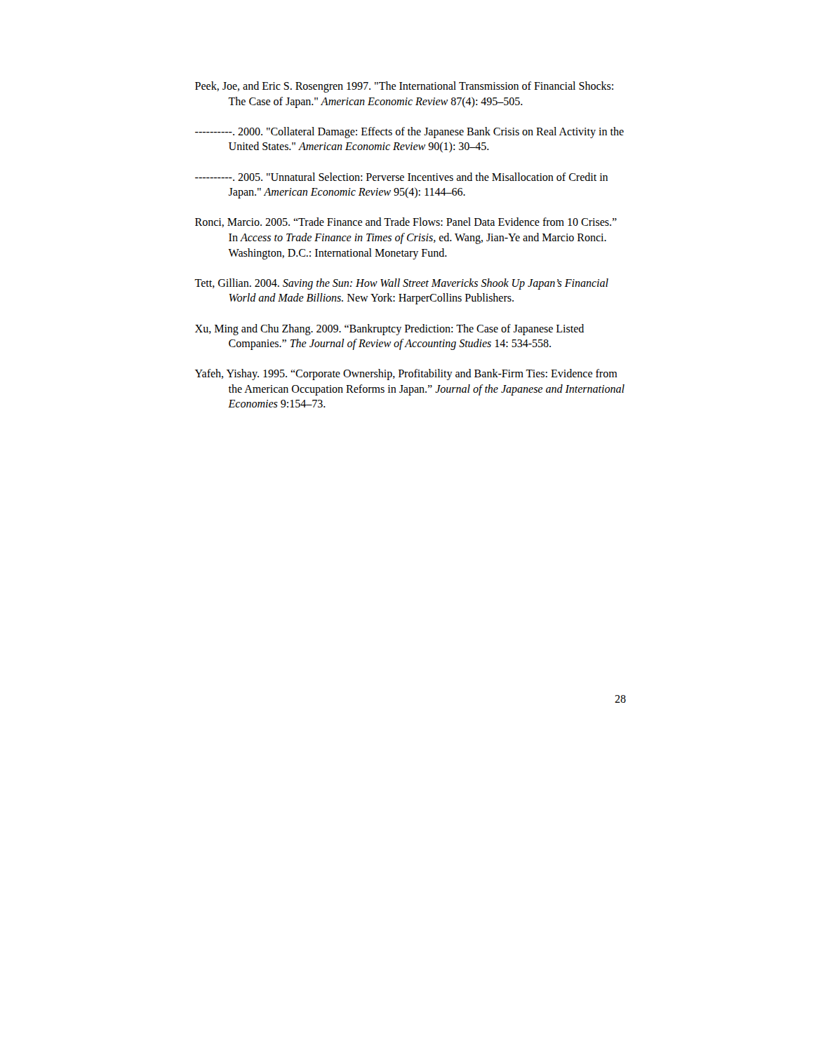Peek, Joe, and Eric S. Rosengren 1997. "The International Transmission of Financial Shocks: The Case of Japan." American Economic Review 87(4): 495–505.
----------. 2000. "Collateral Damage: Effects of the Japanese Bank Crisis on Real Activity in the United States." American Economic Review 90(1): 30–45.
----------. 2005. "Unnatural Selection: Perverse Incentives and the Misallocation of Credit in Japan." American Economic Review 95(4): 1144–66.
Ronci, Marcio. 2005. “Trade Finance and Trade Flows: Panel Data Evidence from 10 Crises.” In Access to Trade Finance in Times of Crisis, ed. Wang, Jian-Ye and Marcio Ronci. Washington, D.C.: International Monetary Fund.
Tett, Gillian. 2004. Saving the Sun: How Wall Street Mavericks Shook Up Japan’s Financial World and Made Billions. New York: HarperCollins Publishers.
Xu, Ming and Chu Zhang. 2009. “Bankruptcy Prediction: The Case of Japanese Listed Companies.” The Journal of Review of Accounting Studies 14: 534-558.
Yafeh, Yishay. 1995. “Corporate Ownership, Profitability and Bank-Firm Ties: Evidence from the American Occupation Reforms in Japan.” Journal of the Japanese and International Economies 9:154–73.
28